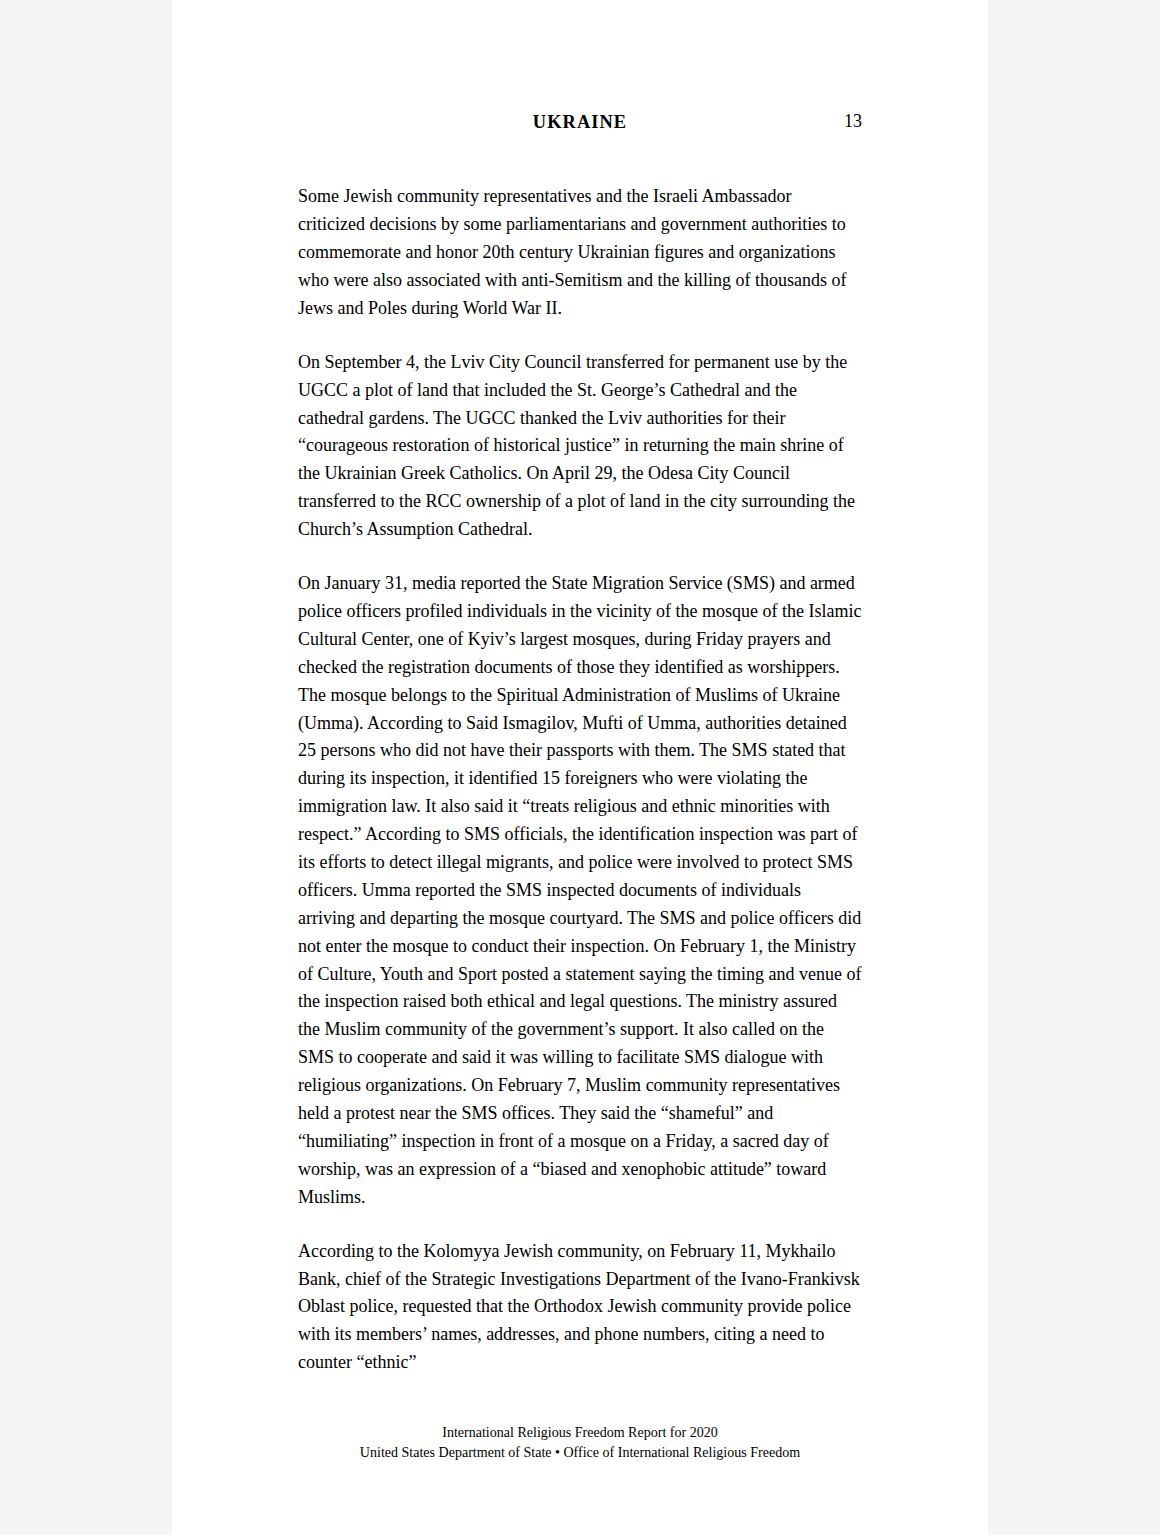UKRAINE 13
Some Jewish community representatives and the Israeli Ambassador criticized decisions by some parliamentarians and government authorities to commemorate and honor 20th century Ukrainian figures and organizations who were also associated with anti-Semitism and the killing of thousands of Jews and Poles during World War II.
On September 4, the Lviv City Council transferred for permanent use by the UGCC a plot of land that included the St. George’s Cathedral and the cathedral gardens. The UGCC thanked the Lviv authorities for their “courageous restoration of historical justice” in returning the main shrine of the Ukrainian Greek Catholics. On April 29, the Odesa City Council transferred to the RCC ownership of a plot of land in the city surrounding the Church’s Assumption Cathedral.
On January 31, media reported the State Migration Service (SMS) and armed police officers profiled individuals in the vicinity of the mosque of the Islamic Cultural Center, one of Kyiv’s largest mosques, during Friday prayers and checked the registration documents of those they identified as worshippers. The mosque belongs to the Spiritual Administration of Muslims of Ukraine (Umma). According to Said Ismagilov, Mufti of Umma, authorities detained 25 persons who did not have their passports with them. The SMS stated that during its inspection, it identified 15 foreigners who were violating the immigration law. It also said it “treats religious and ethnic minorities with respect.” According to SMS officials, the identification inspection was part of its efforts to detect illegal migrants, and police were involved to protect SMS officers. Umma reported the SMS inspected documents of individuals arriving and departing the mosque courtyard. The SMS and police officers did not enter the mosque to conduct their inspection. On February 1, the Ministry of Culture, Youth and Sport posted a statement saying the timing and venue of the inspection raised both ethical and legal questions. The ministry assured the Muslim community of the government’s support. It also called on the SMS to cooperate and said it was willing to facilitate SMS dialogue with religious organizations. On February 7, Muslim community representatives held a protest near the SMS offices. They said the “shameful” and “humiliating” inspection in front of a mosque on a Friday, a sacred day of worship, was an expression of a “biased and xenophobic attitude” toward Muslims.
According to the Kolomyya Jewish community, on February 11, Mykhailo Bank, chief of the Strategic Investigations Department of the Ivano-Frankivsk Oblast police, requested that the Orthodox Jewish community provide police with its members’ names, addresses, and phone numbers, citing a need to counter “ethnic”
International Religious Freedom Report for 2020
United States Department of State • Office of International Religious Freedom